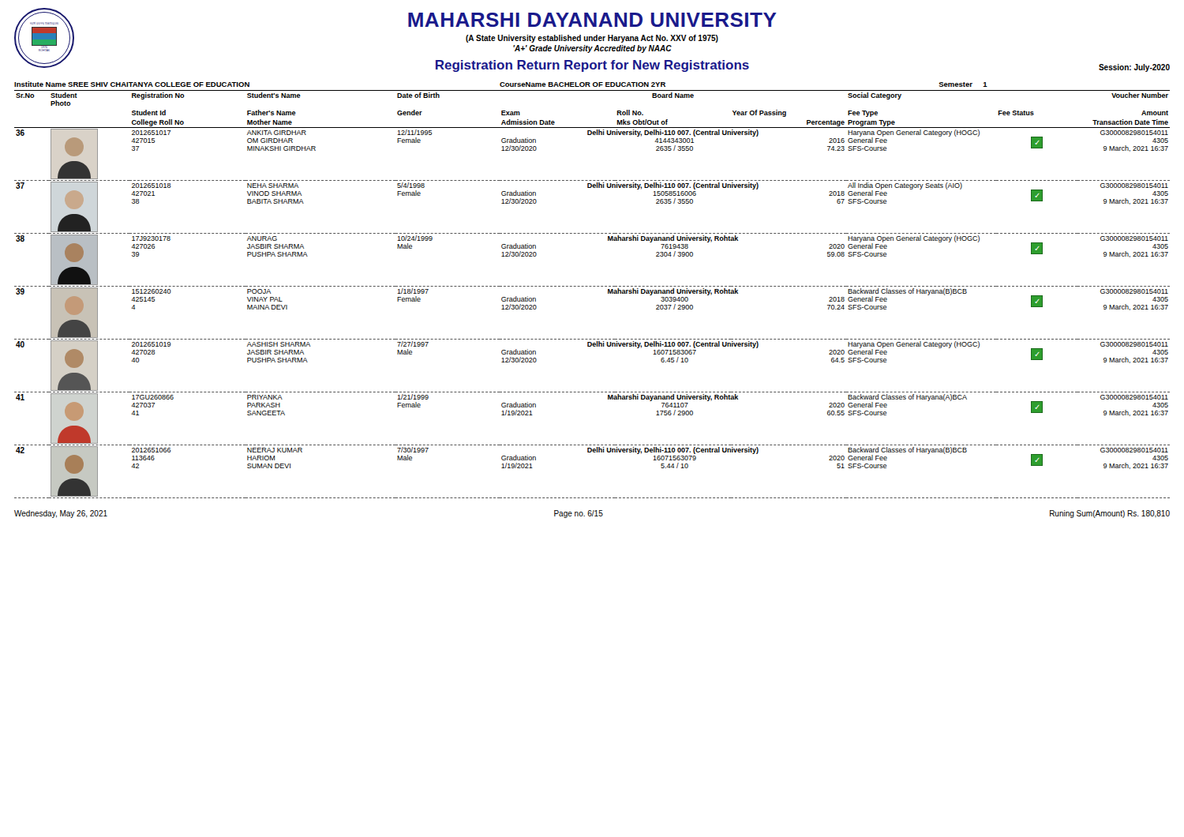महर्षि दयानन्द विश्वविद्यालय
1976
ROHTAK
MAHARSHI DAYANAND UNIVERSITY
(A State University established under Haryana Act No. XXV of 1975)
'A+' Grade University Accredited by NAAC
Registration Return Report for New Registrations
Session: July-2020
Institute Name SREE SHIV CHAITANYA COLLEGE OF EDUCATION
CourseName BACHELOR OF EDUCATION 2YR
Semester 1
| Sr.No | Student Photo | Registration No | Student's Name | Date of Birth | Board Name | Social Category | Voucher Number |
| --- | --- | --- | --- | --- | --- | --- | --- |
| | | Student Id | Father's Name | Gender | Exam | Roll No. | Year Of Passing | Fee Type | Fee Status | Amount |
| | | College Roll No | Mother Name | | Admission Date | Mks Obt/Out of | Percentage | Program Type | Transaction Date Time |
| 36 | | 2012651017 427015 37 | ANKITA GIRDHAR OM GIRDHAR MINAKSHI GIRDHAR | 12/11/1995 Female | Delhi University, Delhi-110 007. (Central University) Graduation 4144343001 2016 12/30/2020 2635 / 3550 74.23 | Haryana Open General Category (HOGC) General Fee SFS-Course | ✓ | G3000082980154011 4305 9 March, 2021 16:37 |
| 37 | | 2012651018 427021 38 | NEHA SHARMA VINOD SHARMA BABITA SHARMA | 5/4/1998 Female | Delhi University, Delhi-110 007. (Central University) Graduation 15058516006 2018 12/30/2020 2635 / 3550 67 | All India Open Category Seats (AIO) General Fee SFS-Course | ✓ | G3000082980154011 4305 9 March, 2021 16:37 |
| 38 | | 17J9230178 427026 39 | ANURAG JASBIR SHARMA PUSHPA SHARMA | 10/24/1999 Male | Maharshi Dayanand University, Rohtak Graduation 7619438 2020 12/30/2020 2304 / 3900 59.08 | Haryana Open General Category (HOGC) General Fee SFS-Course | ✓ | G3000082980154011 4305 9 March, 2021 16:37 |
| 39 | | 1512260240 425145 4 | POOJA VINAY PAL MAINA DEVI | 1/18/1997 Female | Maharshi Dayanand University, Rohtak Graduation 3039400 2018 12/30/2020 2037 / 2900 70.24 | Backward Classes of Haryana(B)BCB General Fee SFS-Course | ✓ | G3000082980154011 4305 9 March, 2021 16:37 |
| 40 | | 2012651019 427028 40 | AASHISH SHARMA JASBIR SHARMA PUSHPA SHARMA | 7/27/1997 Male | Delhi University, Delhi-110 007. (Central University) Graduation 16071583067 2020 12/30/2020 6.45 / 10 64.5 | Haryana Open General Category (HOGC) General Fee SFS-Course | ✓ | G3000082980154011 4305 9 March, 2021 16:37 |
| 41 | | 17GU260866 427037 41 | PRIYANKA PARKASH SANGEETA | 1/21/1999 Female | Maharshi Dayanand University, Rohtak Graduation 7641107 2020 1/19/2021 1756 / 2900 60.55 | Backward Classes of Haryana(A)BCA General Fee SFS-Course | ✓ | G3000082980154011 4305 9 March, 2021 16:37 |
| 42 | | 2012651066 113646 42 | NEERAJ KUMAR HARIOM SUMAN DEVI | 7/30/1997 Male | Delhi University, Delhi-110 007. (Central University) Graduation 16071563079 2020 1/19/2021 5.44 / 10 51 | Backward Classes of Haryana(B)BCB General Fee SFS-Course | ✓ | G3000082980154011 4305 9 March, 2021 16:37 |
Wednesday, May 26, 2021
Page no. 6/15
Runing Sum(Amount) Rs. 180,810